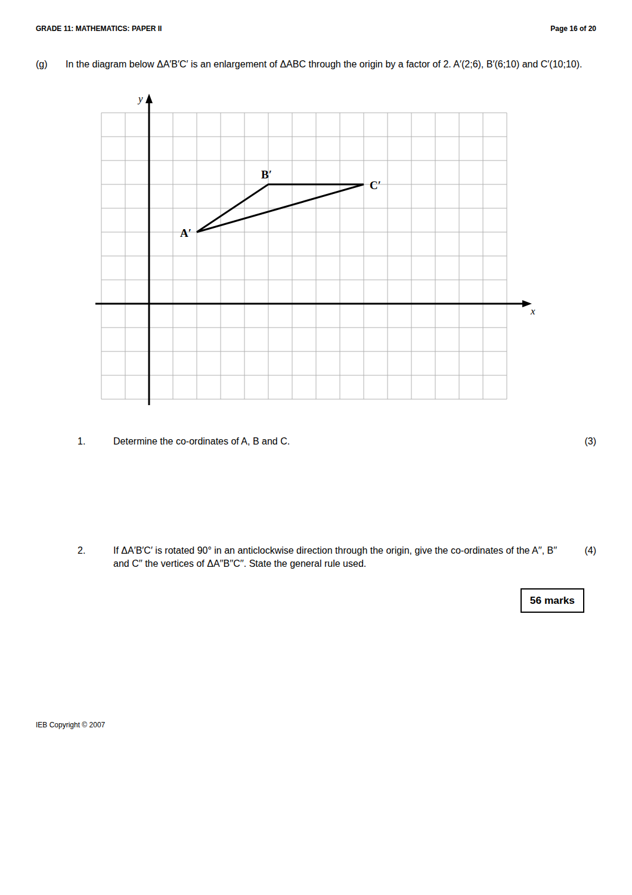GRADE 11: MATHEMATICS: PAPER II Page 16 of 20
(g)
In the diagram below ΔA′B′C′ is an enlargement of ΔABC through the origin by a factor of 2. A′(2;6), B′(6;10) and C′(10;10).
y x A′ B′ C′
1.
(3) Determine the co-ordinates of A, B and C.
2.
(4) If ΔA′B′C′ is rotated 90° in an anticlockwise direction through the origin, give the co-ordinates of the A′′, B′′ and C′′ the vertices of ΔA′′B′′C′′. State the general rule used.
56 marks
IEB Copyright © 2007